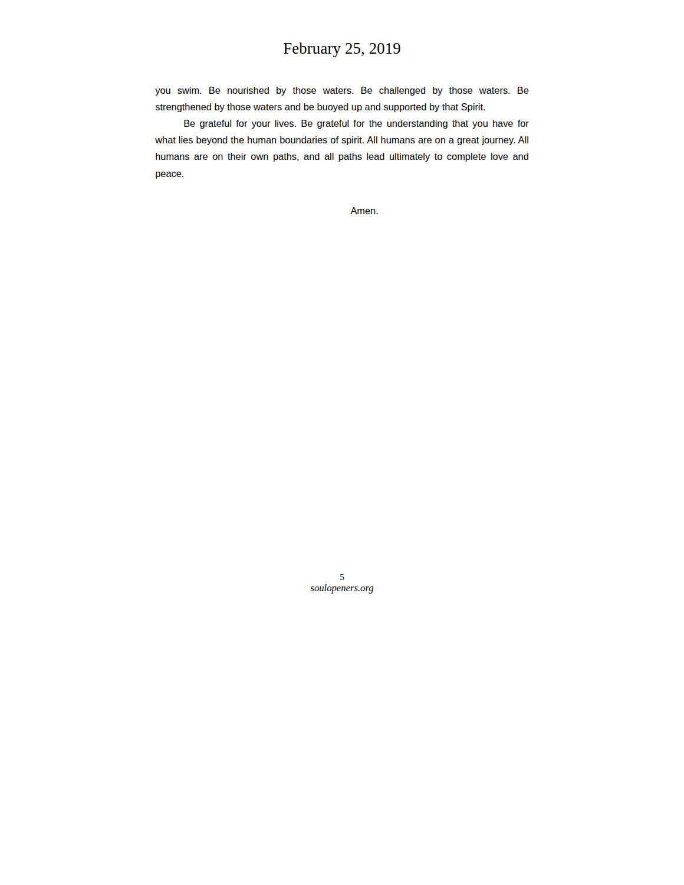February 25, 2019
you swim. Be nourished by those waters. Be challenged by those waters. Be strengthened by those waters and be buoyed up and supported by that Spirit.
Be grateful for your lives. Be grateful for the understanding that you have for what lies beyond the human boundaries of spirit. All humans are on a great journey. All humans are on their own paths, and all paths lead ultimately to complete love and peace.
Amen.
5
soulopeners.org